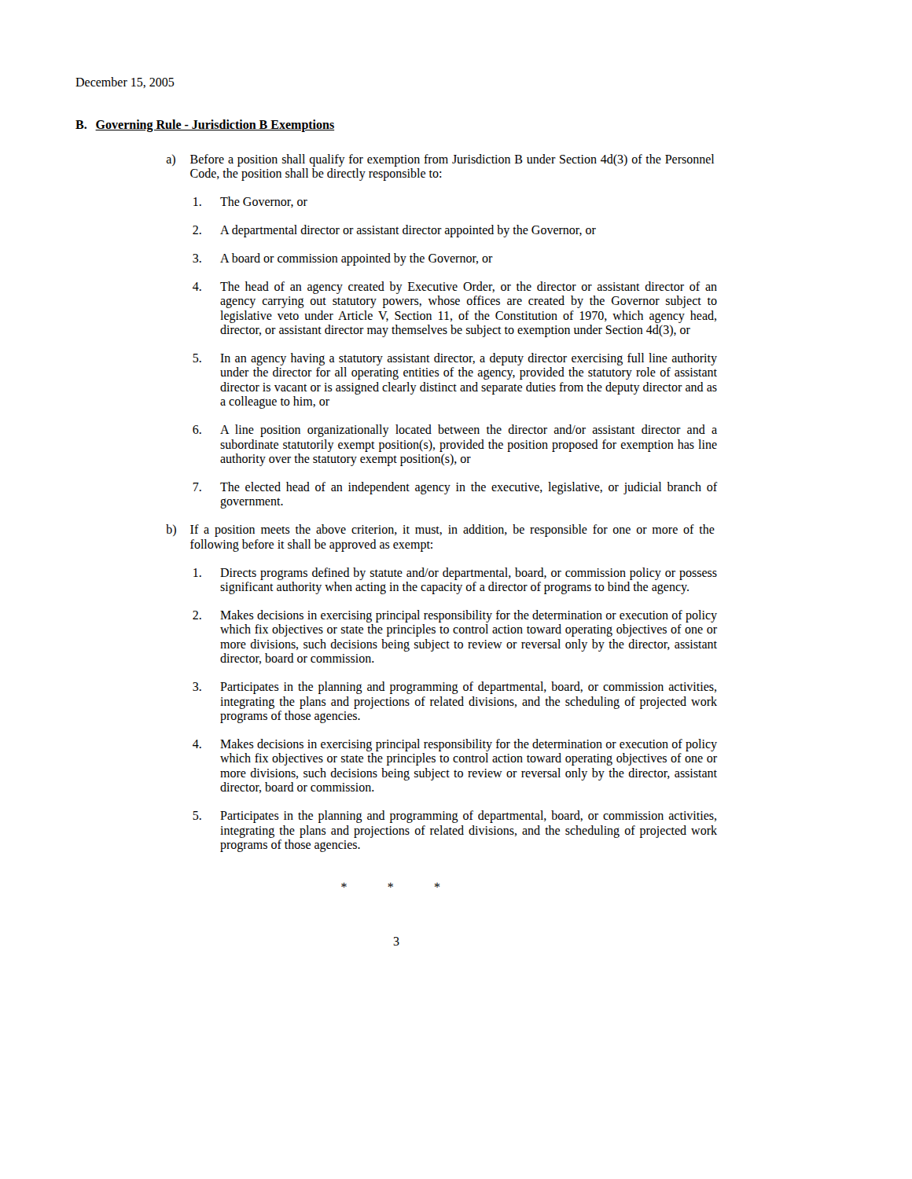December 15, 2005
B. Governing Rule - Jurisdiction B Exemptions
a) Before a position shall qualify for exemption from Jurisdiction B under Section 4d(3) of the Personnel Code, the position shall be directly responsible to:
1. The Governor, or
2. A departmental director or assistant director appointed by the Governor, or
3. A board or commission appointed by the Governor, or
4. The head of an agency created by Executive Order, or the director or assistant director of an agency carrying out statutory powers, whose offices are created by the Governor subject to legislative veto under Article V, Section 11, of the Constitution of 1970, which agency head, director, or assistant director may themselves be subject to exemption under Section 4d(3), or
5. In an agency having a statutory assistant director, a deputy director exercising full line authority under the director for all operating entities of the agency, provided the statutory role of assistant director is vacant or is assigned clearly distinct and separate duties from the deputy director and as a colleague to him, or
6. A line position organizationally located between the director and/or assistant director and a subordinate statutorily exempt position(s), provided the position proposed for exemption has line authority over the statutory exempt position(s), or
7. The elected head of an independent agency in the executive, legislative, or judicial branch of government.
b) If a position meets the above criterion, it must, in addition, be responsible for one or more of the following before it shall be approved as exempt:
1. Directs programs defined by statute and/or departmental, board, or commission policy or possess significant authority when acting in the capacity of a director of programs to bind the agency.
2. Makes decisions in exercising principal responsibility for the determination or execution of policy which fix objectives or state the principles to control action toward operating objectives of one or more divisions, such decisions being subject to review or reversal only by the director, assistant director, board or commission.
3. Participates in the planning and programming of departmental, board, or commission activities, integrating the plans and projections of related divisions, and the scheduling of projected work programs of those agencies.
4. Makes decisions in exercising principal responsibility for the determination or execution of policy which fix objectives or state the principles to control action toward operating objectives of one or more divisions, such decisions being subject to review or reversal only by the director, assistant director, board or commission.
5. Participates in the planning and programming of departmental, board, or commission activities, integrating the plans and projections of related divisions, and the scheduling of projected work programs of those agencies.
* * *
3